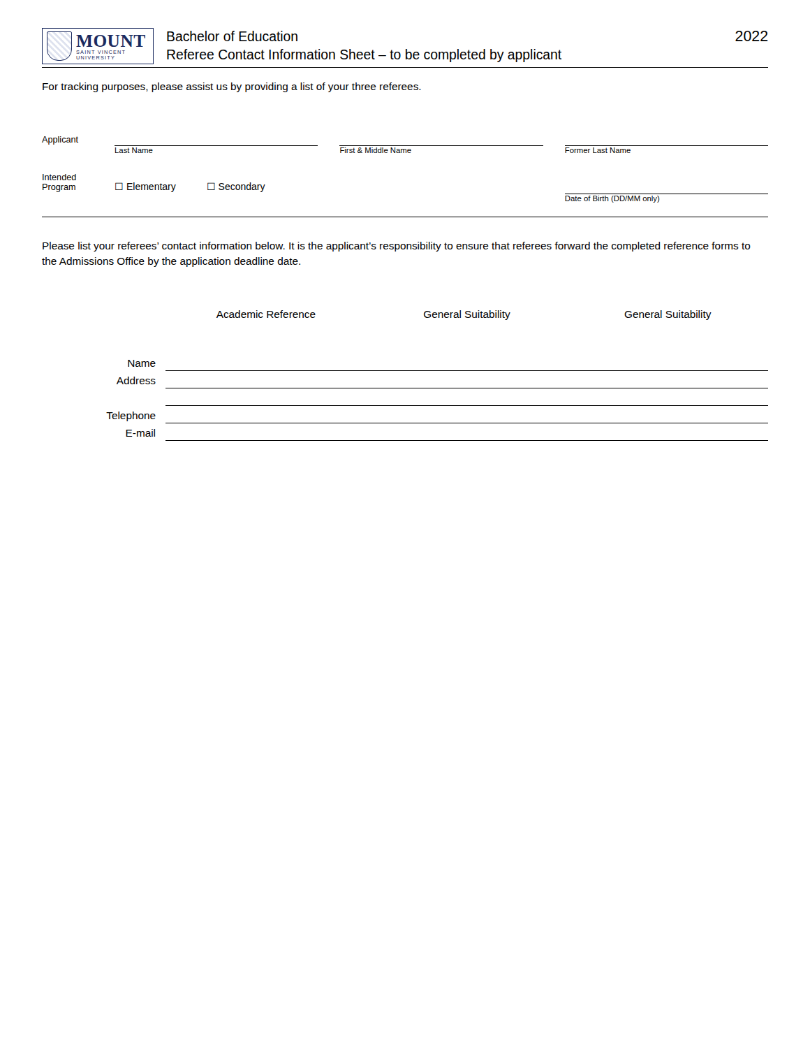MOUNT
Saint Vincent
University
Bachelor of Education
Referee Contact Information Sheet – to be completed by applicant
2022
For tracking purposes, please assist us by providing a list of your three referees.
| Applicant | | | | | |
| | Last Name | | First & Middle Name | | Former Last Name |
| Intended Program | ☐ Elementary ☐ Secondary | | |
| | | | Date of Birth (DD/MM only) |
Please list your referees’ contact information below. It is the applicant’s responsibility to ensure that referees forward the completed reference forms to the Admissions Office by the application deadline date.
| | Academic Reference | General Suitability | General Suitability |
| --- | --- | --- | --- |
| Name | | | |
| Address | | | |
| Telephone | | | |
| E-mail | | | |